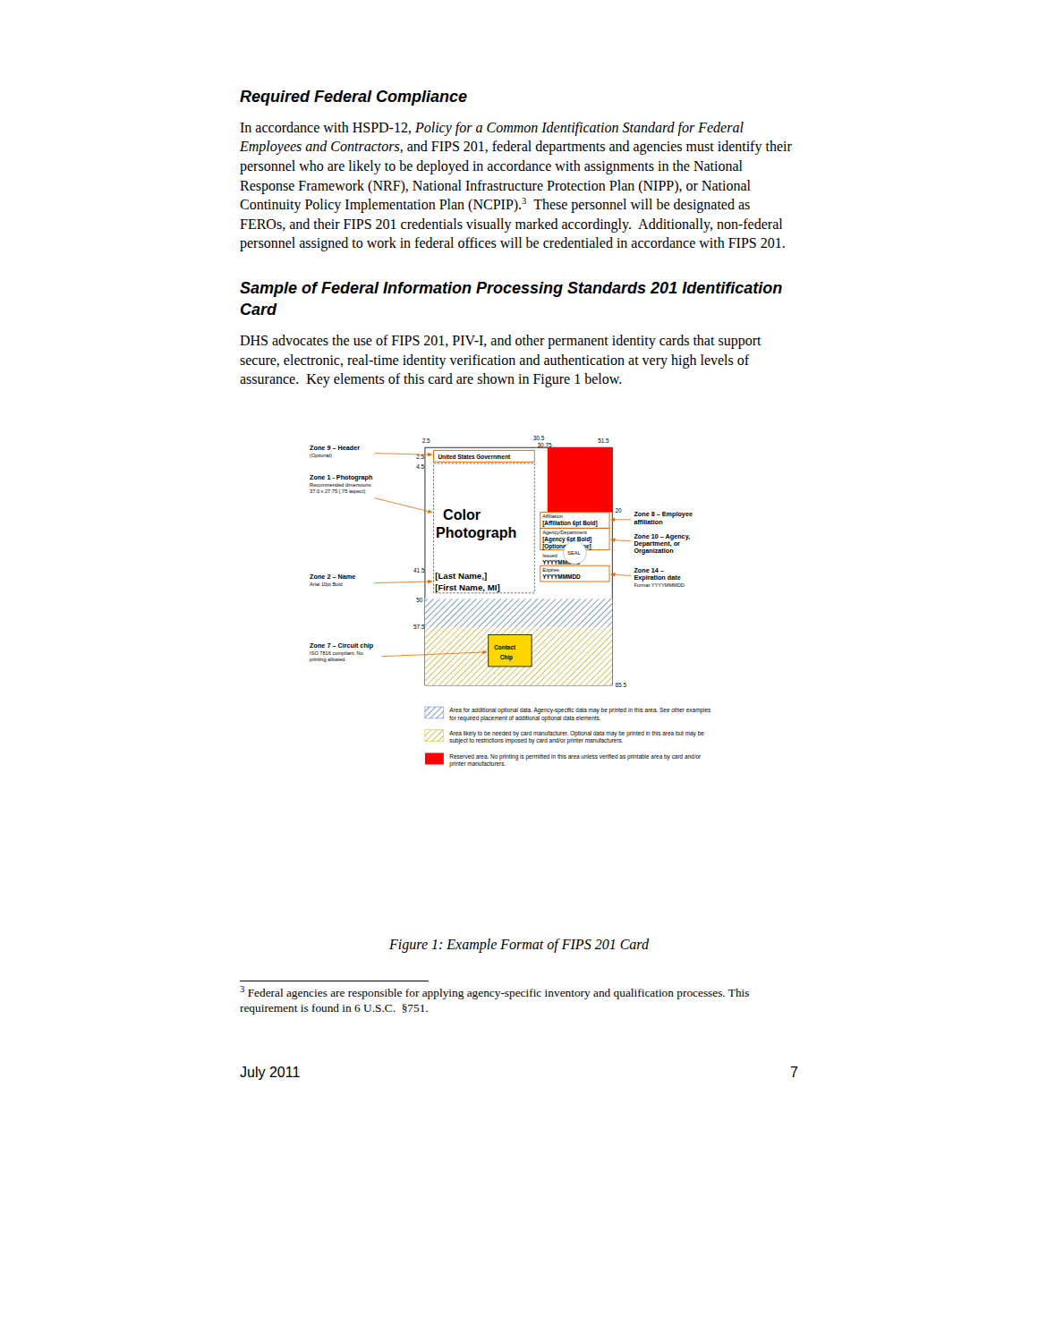Required Federal Compliance
In accordance with HSPD-12, Policy for a Common Identification Standard for Federal Employees and Contractors, and FIPS 201, federal departments and agencies must identify their personnel who are likely to be deployed in accordance with assignments in the National Response Framework (NRF), National Infrastructure Protection Plan (NIPP), or National Continuity Policy Implementation Plan (NCPIP).3 These personnel will be designated as FEROs, and their FIPS 201 credentials visually marked accordingly. Additionally, non-federal personnel assigned to work in federal offices will be credentialed in accordance with FIPS 201.
Sample of Federal Information Processing Standards 201 Identification Card
DHS advocates the use of FIPS 201, PIV-I, and other permanent identity cards that support secure, electronic, real-time identity verification and authentication at very high levels of assurance. Key elements of this card are shown in Figure 1 below.
Color Photograph United States Government [Last Name,] [First Name, MI] Affiliation [Affiliation 6pt Bold] Agency/Department [Agency 6pt Bold] [Optional 2nd line] Issued YYYYMMMDD Expires YYYYMMMDD SEAL Contact Chip 2.5 30.5 30.75 51.5 2.5 4.5 41.5 50 57.5 65.5 20 Zone 9 – Header (Optional) Zone 1 - Photograph Recommended dimensions: 37.0 x 27.75 (.75 aspect) Zone 2 – Name Arial 10pt Bold Zone 7 – Circuit chip ISO 7816 compliant. No printing allowed. Zone 8 – Employee affiliation Zone 10 – Agency, Department, or Organization Zone 14 – Expiration date Format YYYYMMMDD Area for additional optional data. Agency-specific data may be printed in this area. See other examples for required placement of additional optional data elements. Area likely to be needed by card manufacturer. Optional data may be printed in this area but may be subject to restrictions imposed by card and/or printer manufacturers. Reserved area. No printing is permitted in this area unless verified as printable area by card and/or printer manufacturers.
Figure 1: Example Format of FIPS 201 Card
3 Federal agencies are responsible for applying agency-specific inventory and qualification processes. This requirement is found in 6 U.S.C. §751.
July 2011 7